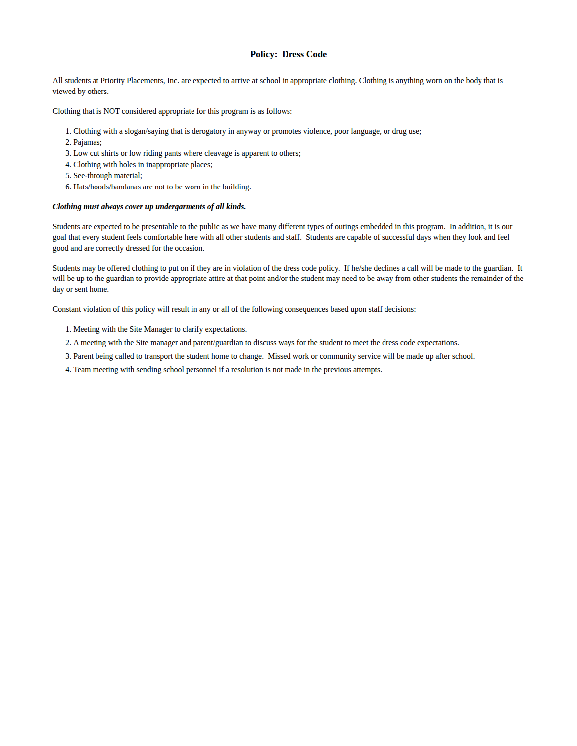Policy: Dress Code
All students at Priority Placements, Inc. are expected to arrive at school in appropriate clothing. Clothing is anything worn on the body that is viewed by others.
Clothing that is NOT considered appropriate for this program is as follows:
Clothing with a slogan/saying that is derogatory in anyway or promotes violence, poor language, or drug use;
Pajamas;
Low cut shirts or low riding pants where cleavage is apparent to others;
Clothing with holes in inappropriate places;
See-through material;
Hats/hoods/bandanas are not to be worn in the building.
Clothing must always cover up undergarments of all kinds.
Students are expected to be presentable to the public as we have many different types of outings embedded in this program. In addition, it is our goal that every student feels comfortable here with all other students and staff. Students are capable of successful days when they look and feel good and are correctly dressed for the occasion.
Students may be offered clothing to put on if they are in violation of the dress code policy. If he/she declines a call will be made to the guardian. It will be up to the guardian to provide appropriate attire at that point and/or the student may need to be away from other students the remainder of the day or sent home.
Constant violation of this policy will result in any or all of the following consequences based upon staff decisions:
Meeting with the Site Manager to clarify expectations.
A meeting with the Site manager and parent/guardian to discuss ways for the student to meet the dress code expectations.
Parent being called to transport the student home to change. Missed work or community service will be made up after school.
Team meeting with sending school personnel if a resolution is not made in the previous attempts.